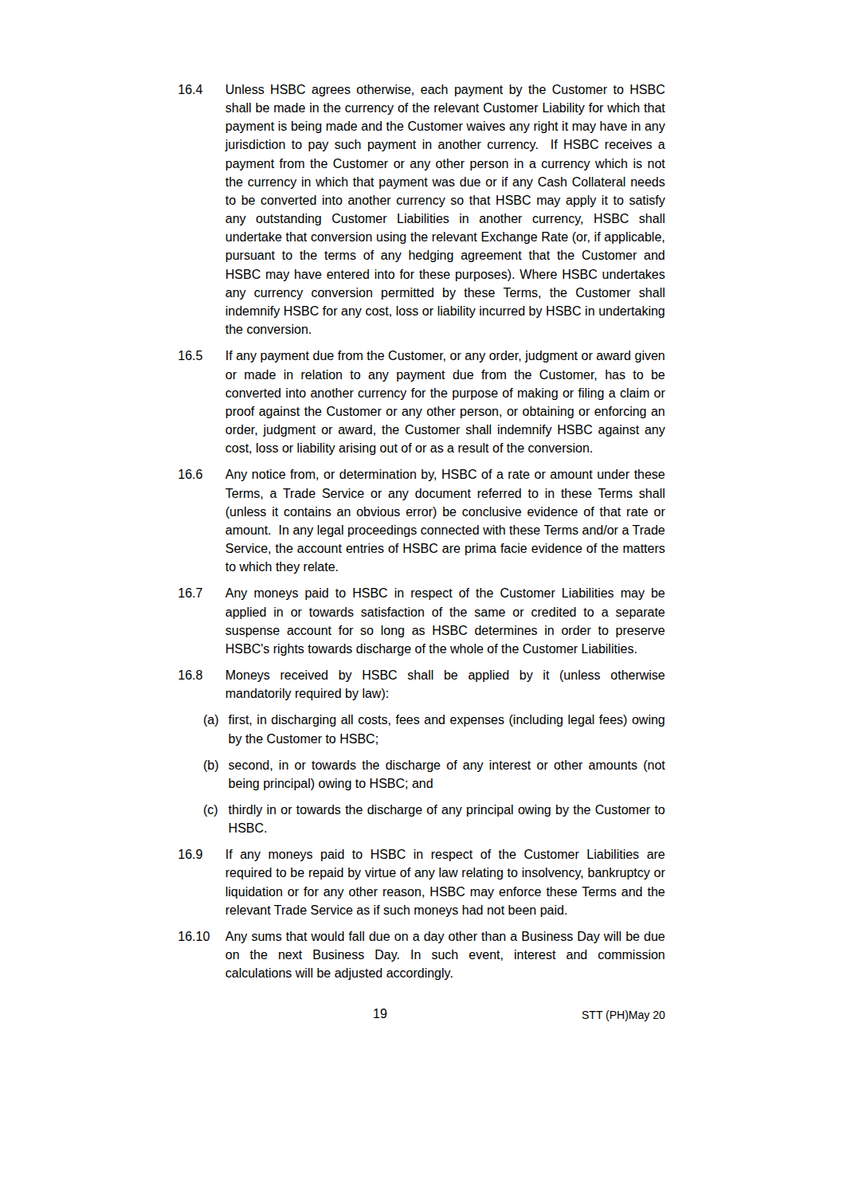16.4
Unless HSBC agrees otherwise, each payment by the Customer to HSBC shall be made in the currency of the relevant Customer Liability for which that payment is being made and the Customer waives any right it may have in any jurisdiction to pay such payment in another currency. If HSBC receives a payment from the Customer or any other person in a currency which is not the currency in which that payment was due or if any Cash Collateral needs to be converted into another currency so that HSBC may apply it to satisfy any outstanding Customer Liabilities in another currency, HSBC shall undertake that conversion using the relevant Exchange Rate (or, if applicable, pursuant to the terms of any hedging agreement that the Customer and HSBC may have entered into for these purposes). Where HSBC undertakes any currency conversion permitted by these Terms, the Customer shall indemnify HSBC for any cost, loss or liability incurred by HSBC in undertaking the conversion.
16.5
If any payment due from the Customer, or any order, judgment or award given or made in relation to any payment due from the Customer, has to be converted into another currency for the purpose of making or filing a claim or proof against the Customer or any other person, or obtaining or enforcing an order, judgment or award, the Customer shall indemnify HSBC against any cost, loss or liability arising out of or as a result of the conversion.
16.6
Any notice from, or determination by, HSBC of a rate or amount under these Terms, a Trade Service or any document referred to in these Terms shall (unless it contains an obvious error) be conclusive evidence of that rate or amount. In any legal proceedings connected with these Terms and/or a Trade Service, the account entries of HSBC are prima facie evidence of the matters to which they relate.
16.7
Any moneys paid to HSBC in respect of the Customer Liabilities may be applied in or towards satisfaction of the same or credited to a separate suspense account for so long as HSBC determines in order to preserve HSBC's rights towards discharge of the whole of the Customer Liabilities.
16.8
Moneys received by HSBC shall be applied by it (unless otherwise mandatorily required by law):
(a)
first, in discharging all costs, fees and expenses (including legal fees) owing by the Customer to HSBC;
(b)
second, in or towards the discharge of any interest or other amounts (not being principal) owing to HSBC; and
(c)
thirdly in or towards the discharge of any principal owing by the Customer to HSBC.
16.9
If any moneys paid to HSBC in respect of the Customer Liabilities are required to be repaid by virtue of any law relating to insolvency, bankruptcy or liquidation or for any other reason, HSBC may enforce these Terms and the relevant Trade Service as if such moneys had not been paid.
16.10
Any sums that would fall due on a day other than a Business Day will be due on the next Business Day. In such event, interest and commission calculations will be adjusted accordingly.
19
STT (PH)May 20